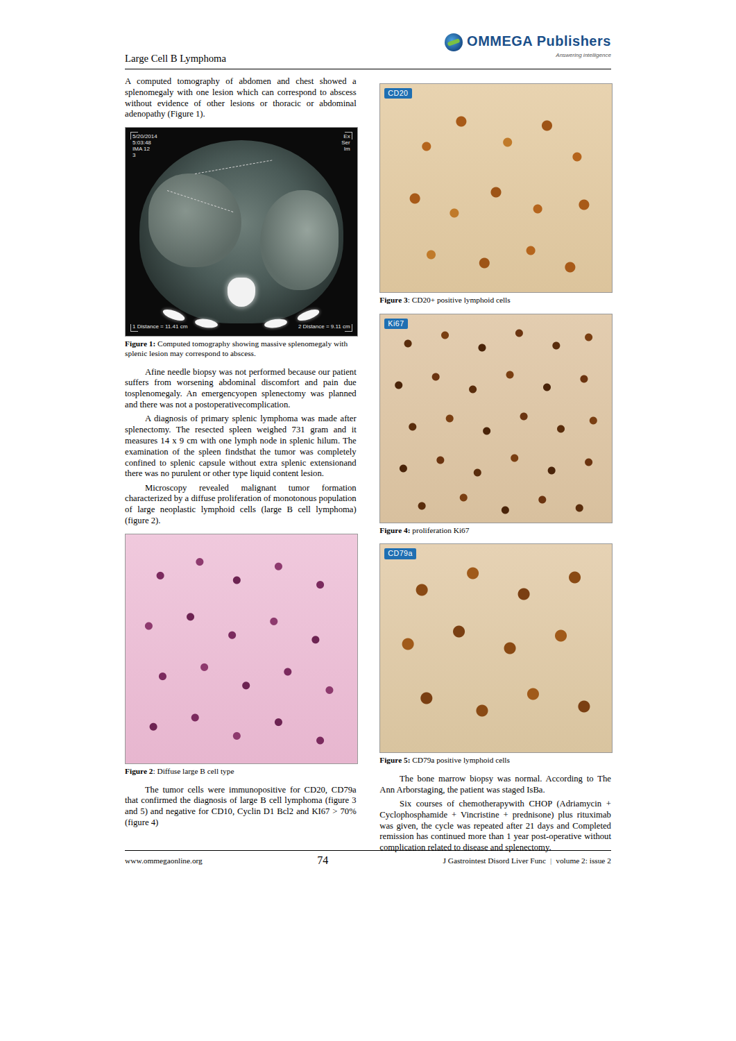Large Cell B Lymphoma
OMMEGA Publishers
Answering intelligence
A computed tomography of abdomen and chest showed a splenomegaly with one lesion which can correspond to abscess without evidence of other lesions or thoracic or abdominal adenopathy (Figure 1).
5/20/2014
5:03:48
IMA 12
3
Ex
Ser
Im
1 Distance = 11.41 cm
2 Distance = 9.11 cm
Figure 1: Computed tomography showing massive splenomegaly with splenic lesion may correspond to abscess.
Afine needle biopsy was not performed because our patient suffers from worsening abdominal discomfort and pain due tosplenomegaly. An emergencyopen splenectomy was planned and there was not a postoperativecomplication.
A diagnosis of primary splenic lymphoma was made after splenectomy. The resected spleen weighed 731 gram and it measures 14 x 9 cm with one lymph node in splenic hilum. The examination of the spleen findsthat the tumor was completely confined to splenic capsule without extra splenic extensionand there was no purulent or other type liquid content lesion.
Microscopy revealed malignant tumor formation characterized by a diffuse proliferation of monotonous population of large neoplastic lymphoid cells (large B cell lymphoma) (figure 2).
Figure 2: Diffuse large B cell type
The tumor cells were immunopositive for CD20, CD79a that confirmed the diagnosis of large B cell lymphoma (figure 3 and 5) and negative for CD10, Cyclin D1 Bcl2 and KI67 > 70%(figure 4)
CD20
Figure 3: CD20+ positive lymphoid cells
Ki67
Figure 4: proliferation Ki67
CD79a
Figure 5: CD79a positive lymphoid cells
The bone marrow biopsy was normal. According to The Ann Arborstaging, the patient was staged IsBa.
Six courses of chemotherapywith CHOP (Adriamycin + Cyclophosphamide + Vincristine + prednisone) plus rituximab was given, the cycle was repeated after 21 days and Completed remission has continued more than 1 year post-operative without complication related to disease and splenectomy.
www.ommegaonline.org
74
J Gastrointest Disord Liver Func|volume 2: issue 2